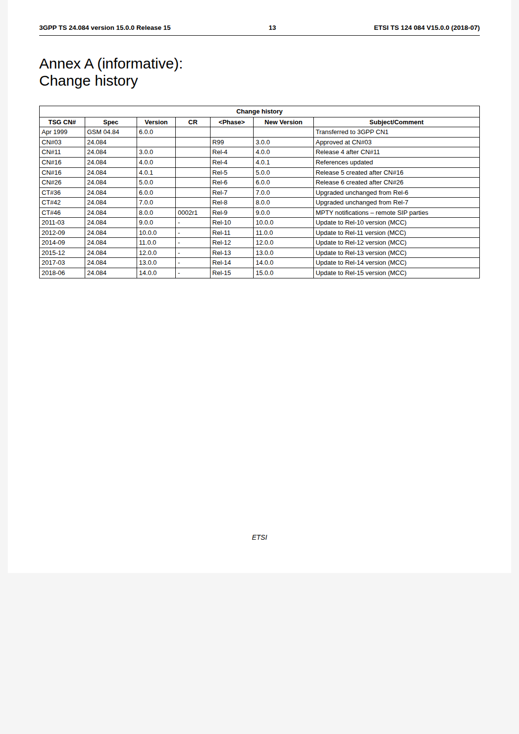3GPP TS 24.084 version 15.0.0 Release 15 13 ETSI TS 124 084 V15.0.0 (2018-07)
Annex A (informative):
Change history
Change history
| TSG CN# | Spec | Version | CR | <Phase> | New Version | Subject/Comment |
| --- | --- | --- | --- | --- | --- | --- |
| Apr 1999 | GSM 04.84 | 6.0.0 | | | | Transferred to 3GPP CN1 |
| CN#03 | 24.084 | | | R99 | 3.0.0 | Approved at CN#03 |
| CN#11 | 24.084 | 3.0.0 | | Rel-4 | 4.0.0 | Release 4 after CN#11 |
| CN#16 | 24.084 | 4.0.0 | | Rel-4 | 4.0.1 | References updated |
| CN#16 | 24.084 | 4.0.1 | | Rel-5 | 5.0.0 | Release 5 created after CN#16 |
| CN#26 | 24.084 | 5.0.0 | | Rel-6 | 6.0.0 | Release 6 created after CN#26 |
| CT#36 | 24.084 | 6.0.0 | | Rel-7 | 7.0.0 | Upgraded unchanged from Rel-6 |
| CT#42 | 24.084 | 7.0.0 | | Rel-8 | 8.0.0 | Upgraded unchanged from Rel-7 |
| CT#46 | 24.084 | 8.0.0 | 0002r1 | Rel-9 | 9.0.0 | MPTY notifications – remote SIP parties |
| 2011-03 | 24.084 | 9.0.0 | - | Rel-10 | 10.0.0 | Update to Rel-10 version (MCC) |
| 2012-09 | 24.084 | 10.0.0 | - | Rel-11 | 11.0.0 | Update to Rel-11 version (MCC) |
| 2014-09 | 24.084 | 11.0.0 | - | Rel-12 | 12.0.0 | Update to Rel-12 version (MCC) |
| 2015-12 | 24.084 | 12.0.0 | - | Rel-13 | 13.0.0 | Update to Rel-13 version (MCC) |
| 2017-03 | 24.084 | 13.0.0 | - | Rel-14 | 14.0.0 | Update to Rel-14 version (MCC) |
| 2018-06 | 24.084 | 14.0.0 | - | Rel-15 | 15.0.0 | Update to Rel-15 version (MCC) |
ETSI